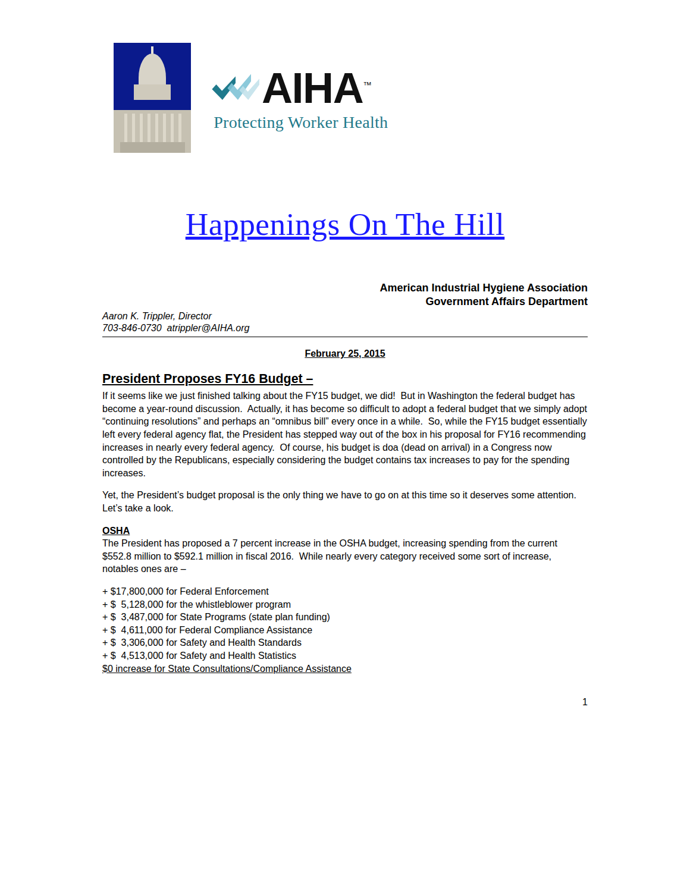AIHA™
Protecting Worker Health
Happenings On The Hill
American Industrial Hygiene Association
Government Affairs Department
Aaron K. Trippler, Director
703-846-0730 atrippler@AIHA.org
February 25, 2015
President Proposes FY16 Budget –
If it seems like we just finished talking about the FY15 budget, we did! But in Washington the federal budget has become a year-round discussion. Actually, it has become so difficult to adopt a federal budget that we simply adopt “continuing resolutions” and perhaps an “omnibus bill” every once in a while. So, while the FY15 budget essentially left every federal agency flat, the President has stepped way out of the box in his proposal for FY16 recommending increases in nearly every federal agency. Of course, his budget is doa (dead on arrival) in a Congress now controlled by the Republicans, especially considering the budget contains tax increases to pay for the spending increases.
Yet, the President’s budget proposal is the only thing we have to go on at this time so it deserves some attention. Let’s take a look.
OSHA
The President has proposed a 7 percent increase in the OSHA budget, increasing spending from the current $552.8 million to $592.1 million in fiscal 2016. While nearly every category received some sort of increase, notables ones are –
+ $17,800,000 for Federal Enforcement
+ $ 5,128,000 for the whistleblower program
+ $ 3,487,000 for State Programs (state plan funding)
+ $ 4,611,000 for Federal Compliance Assistance
+ $ 3,306,000 for Safety and Health Standards
+ $ 4,513,000 for Safety and Health Statistics
$0 increase for State Consultations/Compliance Assistance
1